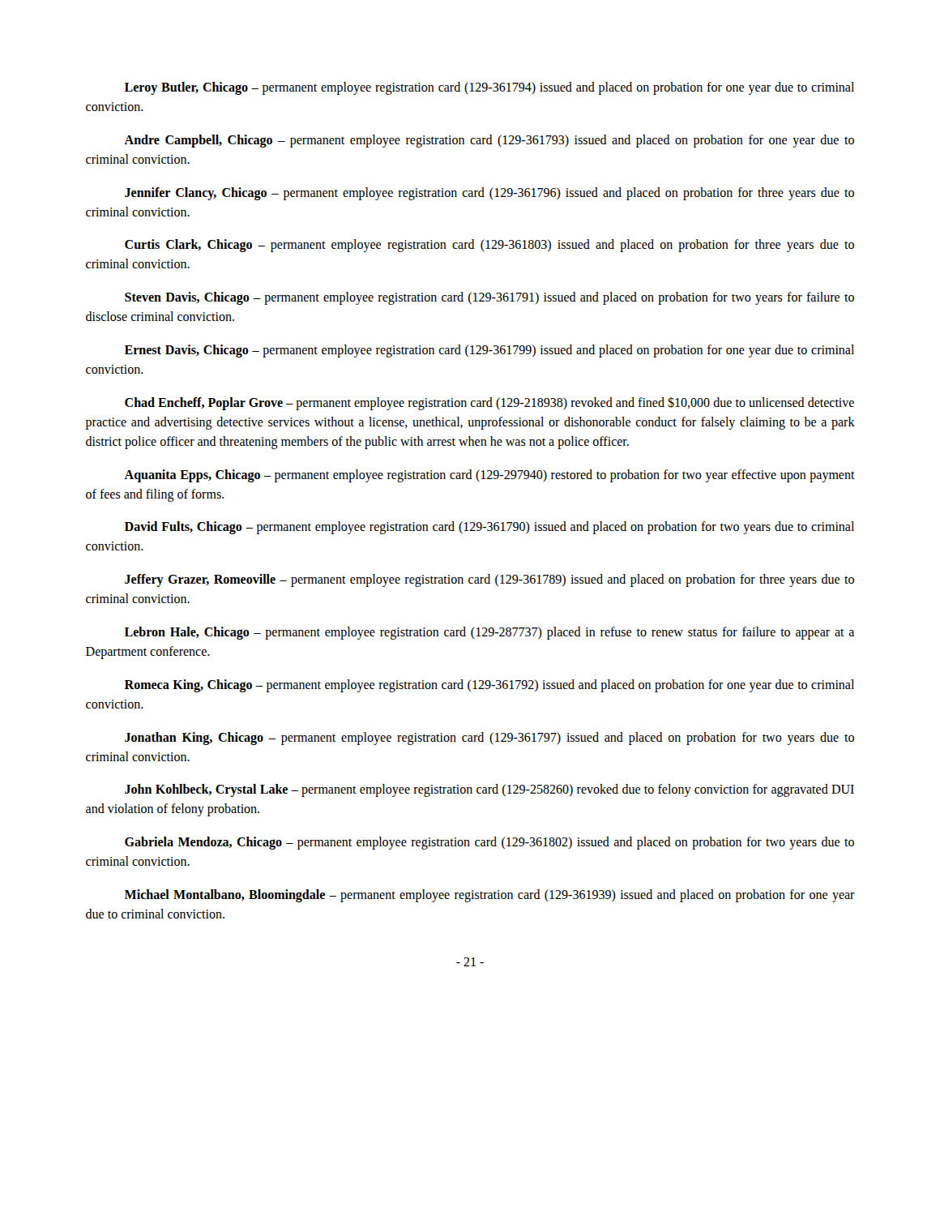Leroy Butler, Chicago – permanent employee registration card (129-361794) issued and placed on probation for one year due to criminal conviction.
Andre Campbell, Chicago – permanent employee registration card (129-361793) issued and placed on probation for one year due to criminal conviction.
Jennifer Clancy, Chicago – permanent employee registration card (129-361796) issued and placed on probation for three years due to criminal conviction.
Curtis Clark, Chicago – permanent employee registration card (129-361803) issued and placed on probation for three years due to criminal conviction.
Steven Davis, Chicago – permanent employee registration card (129-361791) issued and placed on probation for two years for failure to disclose criminal conviction.
Ernest Davis, Chicago – permanent employee registration card (129-361799) issued and placed on probation for one year due to criminal conviction.
Chad Encheff, Poplar Grove – permanent employee registration card (129-218938) revoked and fined $10,000 due to unlicensed detective practice and advertising detective services without a license, unethical, unprofessional or dishonorable conduct for falsely claiming to be a park district police officer and threatening members of the public with arrest when he was not a police officer.
Aquanita Epps, Chicago – permanent employee registration card (129-297940) restored to probation for two year effective upon payment of fees and filing of forms.
David Fults, Chicago – permanent employee registration card (129-361790) issued and placed on probation for two years due to criminal conviction.
Jeffery Grazer, Romeoville – permanent employee registration card (129-361789) issued and placed on probation for three years due to criminal conviction.
Lebron Hale, Chicago – permanent employee registration card (129-287737) placed in refuse to renew status for failure to appear at a Department conference.
Romeca King, Chicago – permanent employee registration card (129-361792) issued and placed on probation for one year due to criminal conviction.
Jonathan King, Chicago – permanent employee registration card (129-361797) issued and placed on probation for two years due to criminal conviction.
John Kohlbeck, Crystal Lake – permanent employee registration card (129-258260) revoked due to felony conviction for aggravated DUI and violation of felony probation.
Gabriela Mendoza, Chicago – permanent employee registration card (129-361802) issued and placed on probation for two years due to criminal conviction.
Michael Montalbano, Bloomingdale – permanent employee registration card (129-361939) issued and placed on probation for one year due to criminal conviction.
- 21 -